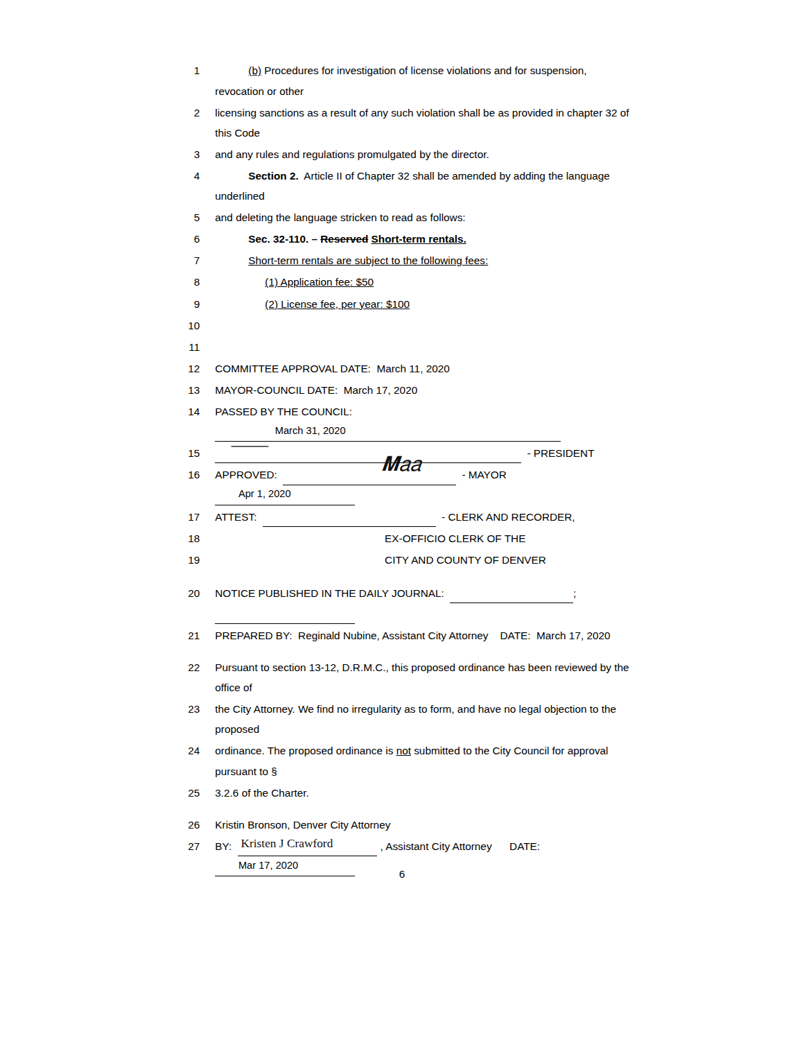| 1 | (b) Procedures for investigation of license violations and for suspension, revocation or other |
| 2 | licensing sanctions as a result of any such violation shall be as provided in chapter 32 of this Code |
| 3 | and any rules and regulations promulgated by the director. |
| 4 | Section 2. Article II of Chapter 32 shall be amended by adding the language underlined |
| 5 | and deleting the language stricken to read as follows: |
| 6 | Sec. 32-110. – Reserved Short-term rentals. |
| 7 | Short-term rentals are subject to the following fees: |
| 8 | (1) Application fee: $50 |
| 9 | (2) License fee, per year: $100 |
| 10 | |
| 11 | |
| 12 | COMMITTEE APPROVAL DATE: March 11, 2020 |
| 13 | MAYOR-COUNCIL DATE: March 17, 2020 |
| 14 | PASSED BY THE COUNCIL: March 31, 2020 |
| 15 | —— - PRESIDENT |
| 16 | APPROVED: 𝑴𝑎𝑎 - MAYOR Apr 1, 2020 |
| 17 | ATTEST: - CLERK AND RECORDER, |
| 18 | EX-OFFICIO CLERK OF THE |
| 19 | CITY AND COUNTY OF DENVER |
| 20 | NOTICE PUBLISHED IN THE DAILY JOURNAL: ; |
| 21 | PREPARED BY: Reginald Nubine, Assistant City Attorney DATE: March 17, 2020 |
| 22 | Pursuant to section 13-12, D.R.M.C., this proposed ordinance has been reviewed by the office of |
| 23 | the City Attorney. We find no irregularity as to form, and have no legal objection to the proposed |
| 24 | ordinance. The proposed ordinance is not submitted to the City Council for approval pursuant to § |
| 25 | 3.2.6 of the Charter. |
| 26 | Kristin Bronson, Denver City Attorney |
| 27 | BY: Kristen J Crawford , Assistant City Attorney DATE: Mar 17, 2020 |
6